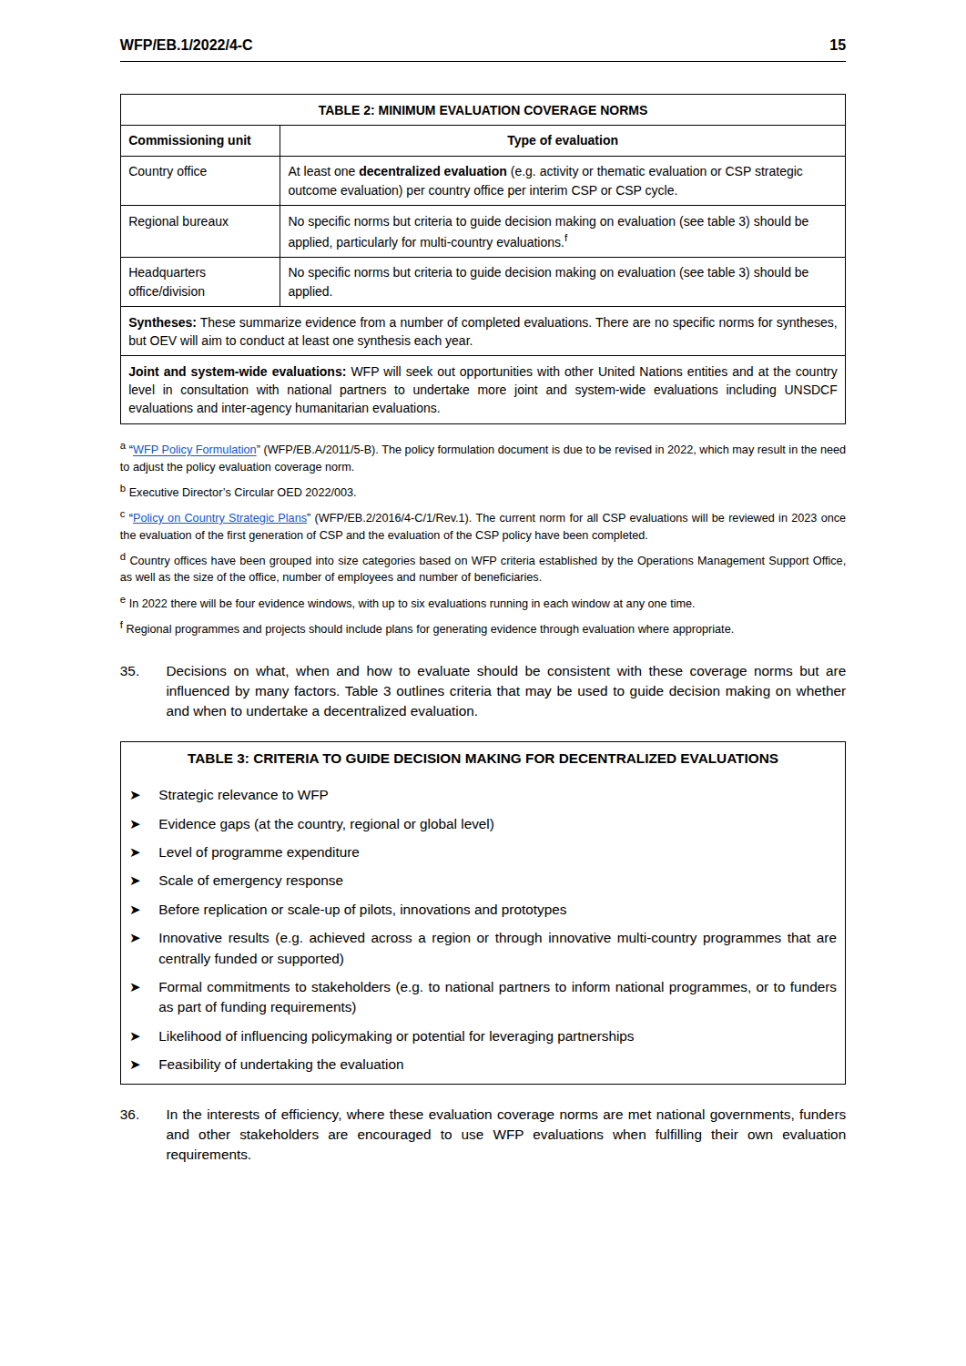WFP/EB.1/2022/4-C 15
| TABLE 2: MINIMUM EVALUATION COVERAGE NORMS |
| Commissioning unit | Type of evaluation |
| Country office | At least one decentralized evaluation (e.g. activity or thematic evaluation or CSP strategic outcome evaluation) per country office per interim CSP or CSP cycle. |
| Regional bureaux | No specific norms but criteria to guide decision making on evaluation (see table 3) should be applied, particularly for multi-country evaluations. f |
| Headquarters office/division | No specific norms but criteria to guide decision making on evaluation (see table 3) should be applied. |
| Syntheses: These summarize evidence from a number of completed evaluations. There are no specific norms for syntheses, but OEV will aim to conduct at least one synthesis each year. |
| Joint and system-wide evaluations: WFP will seek out opportunities with other United Nations entities and at the country level in consultation with national partners to undertake more joint and system-wide evaluations including UNSDCF evaluations and inter-agency humanitarian evaluations. |
a “WFP Policy Formulation” (WFP/EB.A/2011/5-B). The policy formulation document is due to be revised in 2022, which may result in the need to adjust the policy evaluation coverage norm.
b Executive Director’s Circular OED 2022/003.
c “Policy on Country Strategic Plans” (WFP/EB.2/2016/4-C/1/Rev.1). The current norm for all CSP evaluations will be reviewed in 2023 once the evaluation of the first generation of CSP and the evaluation of the CSP policy have been completed.
d Country offices have been grouped into size categories based on WFP criteria established by the Operations Management Support Office, as well as the size of the office, number of employees and number of beneficiaries.
e In 2022 there will be four evidence windows, with up to six evaluations running in each window at any one time.
f Regional programmes and projects should include plans for generating evidence through evaluation where appropriate.
35.
Decisions on what, when and how to evaluate should be consistent with these coverage norms but are influenced by many factors. Table 3 outlines criteria that may be used to guide decision making on whether and when to undertake a decentralized evaluation.
TABLE 3: CRITERIA TO GUIDE DECISION MAKING FOR DECENTRALIZED EVALUATIONS
➤Strategic relevance to WFP
➤Evidence gaps (at the country, regional or global level)
➤Level of programme expenditure
➤Scale of emergency response
➤Before replication or scale-up of pilots, innovations and prototypes
➤Innovative results (e.g. achieved across a region or through innovative multi-country programmes that are centrally funded or supported)
➤Formal commitments to stakeholders (e.g. to national partners to inform national programmes, or to funders as part of funding requirements)
➤Likelihood of influencing policymaking or potential for leveraging partnerships
➤Feasibility of undertaking the evaluation
36.
In the interests of efficiency, where these evaluation coverage norms are met national governments, funders and other stakeholders are encouraged to use WFP evaluations when fulfilling their own evaluation requirements.